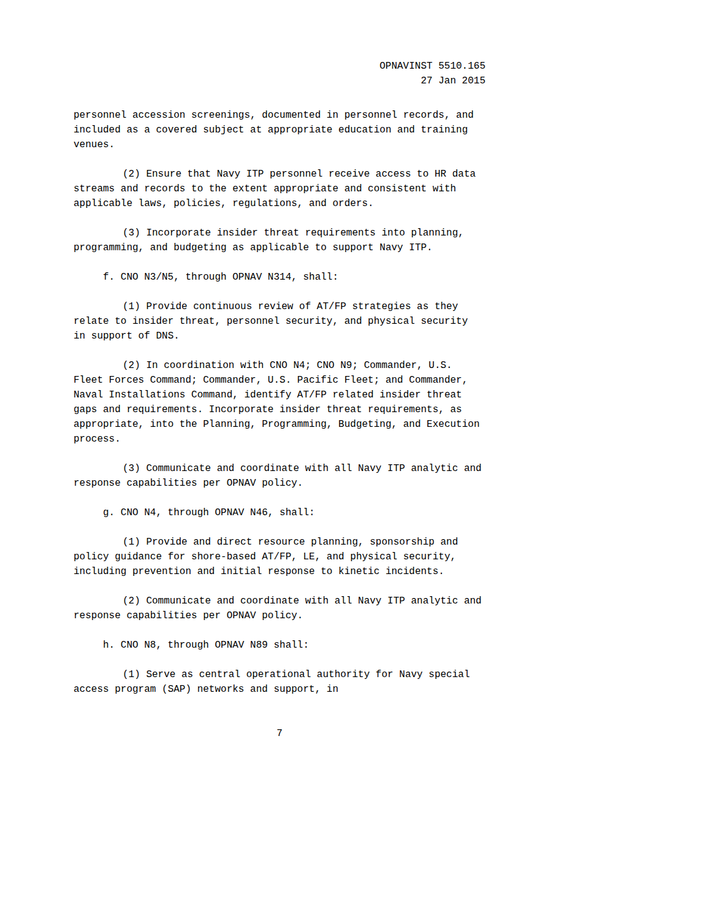OPNAVINST 5510.165 27 Jan 2015
personnel accession screenings, documented in personnel records, and included as a covered subject at appropriate education and training venues.
(2) Ensure that Navy ITP personnel receive access to HR data streams and records to the extent appropriate and consistent with applicable laws, policies, regulations, and orders.
(3) Incorporate insider threat requirements into planning, programming, and budgeting as applicable to support Navy ITP.
f. CNO N3/N5, through OPNAV N314, shall:
(1) Provide continuous review of AT/FP strategies as they relate to insider threat, personnel security, and physical security in support of DNS.
(2) In coordination with CNO N4; CNO N9; Commander, U.S. Fleet Forces Command; Commander, U.S. Pacific Fleet; and Commander, Naval Installations Command, identify AT/FP related insider threat gaps and requirements. Incorporate insider threat requirements, as appropriate, into the Planning, Programming, Budgeting, and Execution process.
(3) Communicate and coordinate with all Navy ITP analytic and response capabilities per OPNAV policy.
g. CNO N4, through OPNAV N46, shall:
(1) Provide and direct resource planning, sponsorship and policy guidance for shore-based AT/FP, LE, and physical security, including prevention and initial response to kinetic incidents.
(2) Communicate and coordinate with all Navy ITP analytic and response capabilities per OPNAV policy.
h. CNO N8, through OPNAV N89 shall:
(1) Serve as central operational authority for Navy special access program (SAP) networks and support, in
7